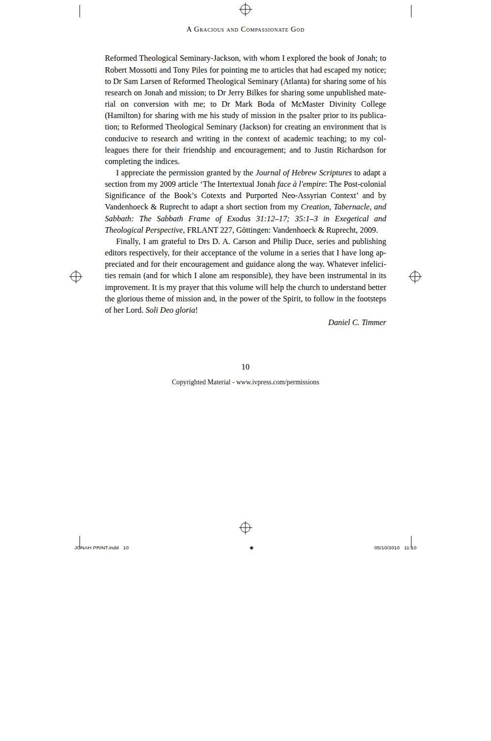A Gracious and Compassionate God
Reformed Theological Seminary-Jackson, with whom I explored the book of Jonah; to Robert Mossotti and Tony Piles for pointing me to articles that had escaped my notice; to Dr Sam Larsen of Reformed Theological Seminary (Atlanta) for sharing some of his research on Jonah and mission; to Dr Jerry Bilkes for sharing some unpublished material on conversion with me; to Dr Mark Boda of McMaster Divinity College (Hamilton) for sharing with me his study of mission in the psalter prior to its publication; to Reformed Theological Seminary (Jackson) for creating an environment that is conducive to research and writing in the context of academic teaching; to my colleagues there for their friendship and encouragement; and to Justin Richardson for completing the indices.
I appreciate the permission granted by the Journal of Hebrew Scriptures to adapt a section from my 2009 article ‘The Intertextual Jonah face à l'empire: The Post-colonial Significance of the Book’s Cotexts and Purported Neo-Assyrian Context’ and by Vandenhoeck & Ruprecht to adapt a short section from my Creation, Tabernacle, and Sabbath: The Sabbath Frame of Exodus 31:12–17; 35:1–3 in Exegetical and Theological Perspective, FRLANT 227, Göttingen: Vandenhoeck & Ruprecht, 2009.
Finally, I am grateful to Drs D. A. Carson and Philip Duce, series and publishing editors respectively, for their acceptance of the volume in a series that I have long appreciated and for their encouragement and guidance along the way. Whatever infelicities remain (and for which I alone am responsible), they have been instrumental in its improvement. It is my prayer that this volume will help the church to understand better the glorious theme of mission and, in the power of the Spirit, to follow in the footsteps of her Lord. Soli Deo gloria!
Daniel C. Timmer
10
Copyrighted Material - www.ivpress.com/permissions
JONAH PRINT.indd 10 ◈ 05/10/2010 11:10